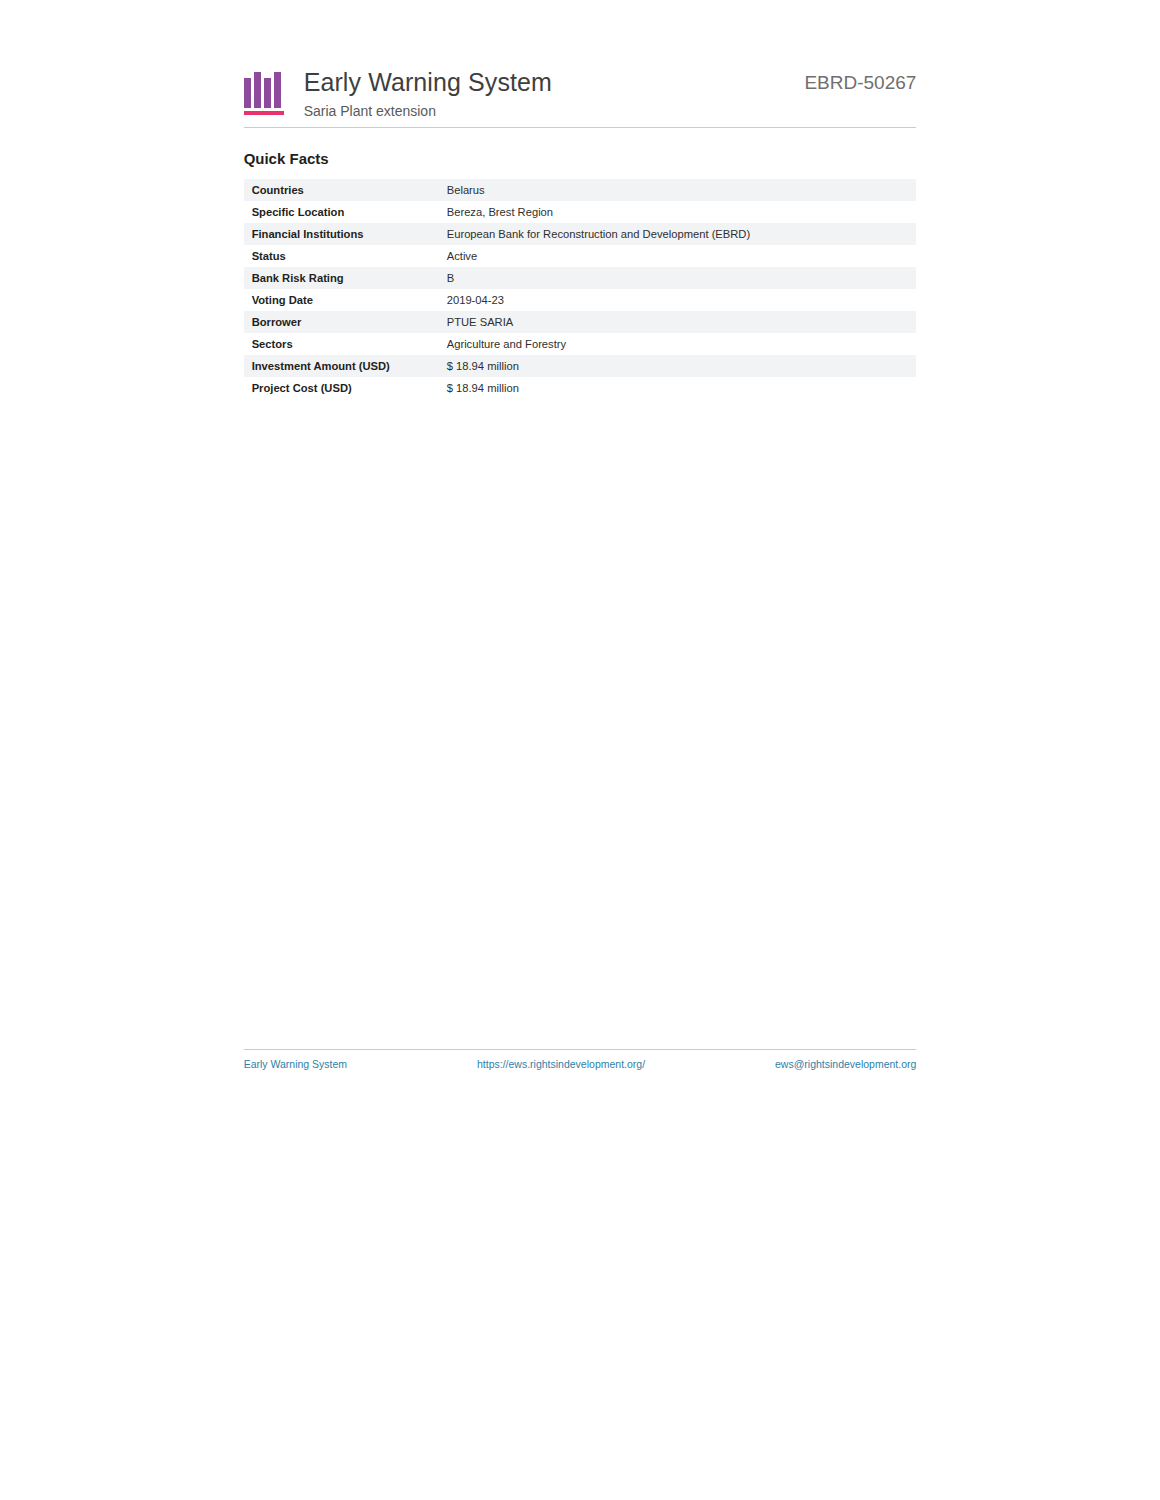Early Warning System
Saria Plant extension
EBRD-50267
Quick Facts
| Countries | Belarus |
| Specific Location | Bereza, Brest Region |
| Financial Institutions | European Bank for Reconstruction and Development (EBRD) |
| Status | Active |
| Bank Risk Rating | B |
| Voting Date | 2019-04-23 |
| Borrower | PTUE SARIA |
| Sectors | Agriculture and Forestry |
| Investment Amount (USD) | $ 18.94 million |
| Project Cost (USD) | $ 18.94 million |
Early Warning System
https://ews.rightsindevelopment.org/
ews@rightsindevelopment.org